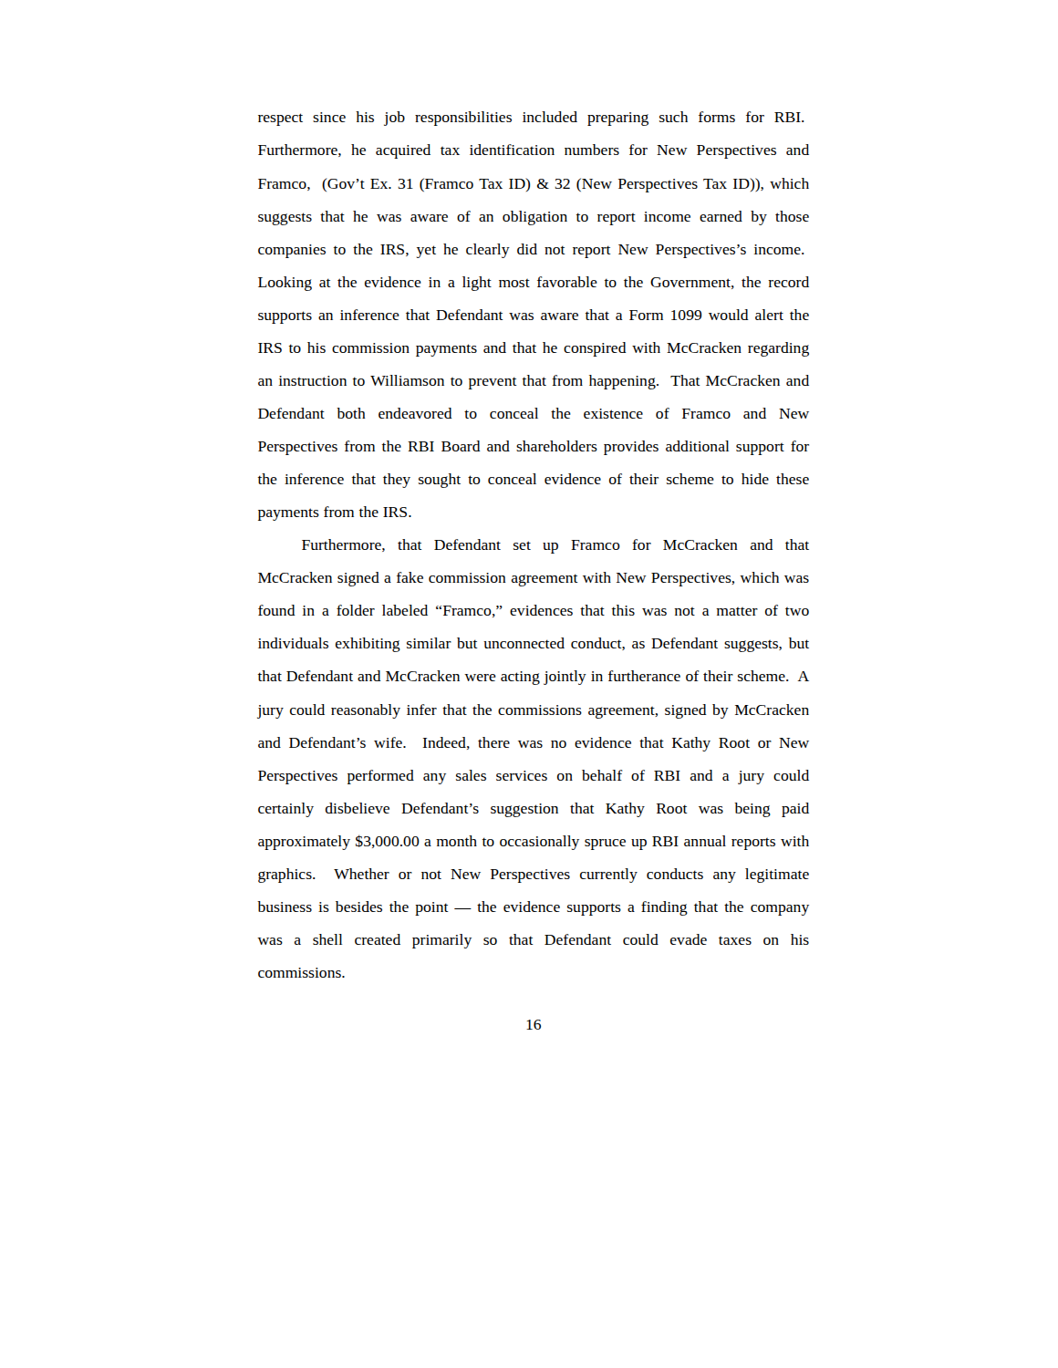respect since his job responsibilities included preparing such forms for RBI. Furthermore, he acquired tax identification numbers for New Perspectives and Framco, (Gov’t Ex. 31 (Framco Tax ID) & 32 (New Perspectives Tax ID)), which suggests that he was aware of an obligation to report income earned by those companies to the IRS, yet he clearly did not report New Perspectives’s income. Looking at the evidence in a light most favorable to the Government, the record supports an inference that Defendant was aware that a Form 1099 would alert the IRS to his commission payments and that he conspired with McCracken regarding an instruction to Williamson to prevent that from happening. That McCracken and Defendant both endeavored to conceal the existence of Framco and New Perspectives from the RBI Board and shareholders provides additional support for the inference that they sought to conceal evidence of their scheme to hide these payments from the IRS.
Furthermore, that Defendant set up Framco for McCracken and that McCracken signed a fake commission agreement with New Perspectives, which was found in a folder labeled “Framco,” evidences that this was not a matter of two individuals exhibiting similar but unconnected conduct, as Defendant suggests, but that Defendant and McCracken were acting jointly in furtherance of their scheme. A jury could reasonably infer that the commissions agreement, signed by McCracken and Defendant’s wife. Indeed, there was no evidence that Kathy Root or New Perspectives performed any sales services on behalf of RBI and a jury could certainly disbelieve Defendant’s suggestion that Kathy Root was being paid approximately $3,000.00 a month to occasionally spruce up RBI annual reports with graphics. Whether or not New Perspectives currently conducts any legitimate business is besides the point — the evidence supports a finding that the company was a shell created primarily so that Defendant could evade taxes on his commissions.
16